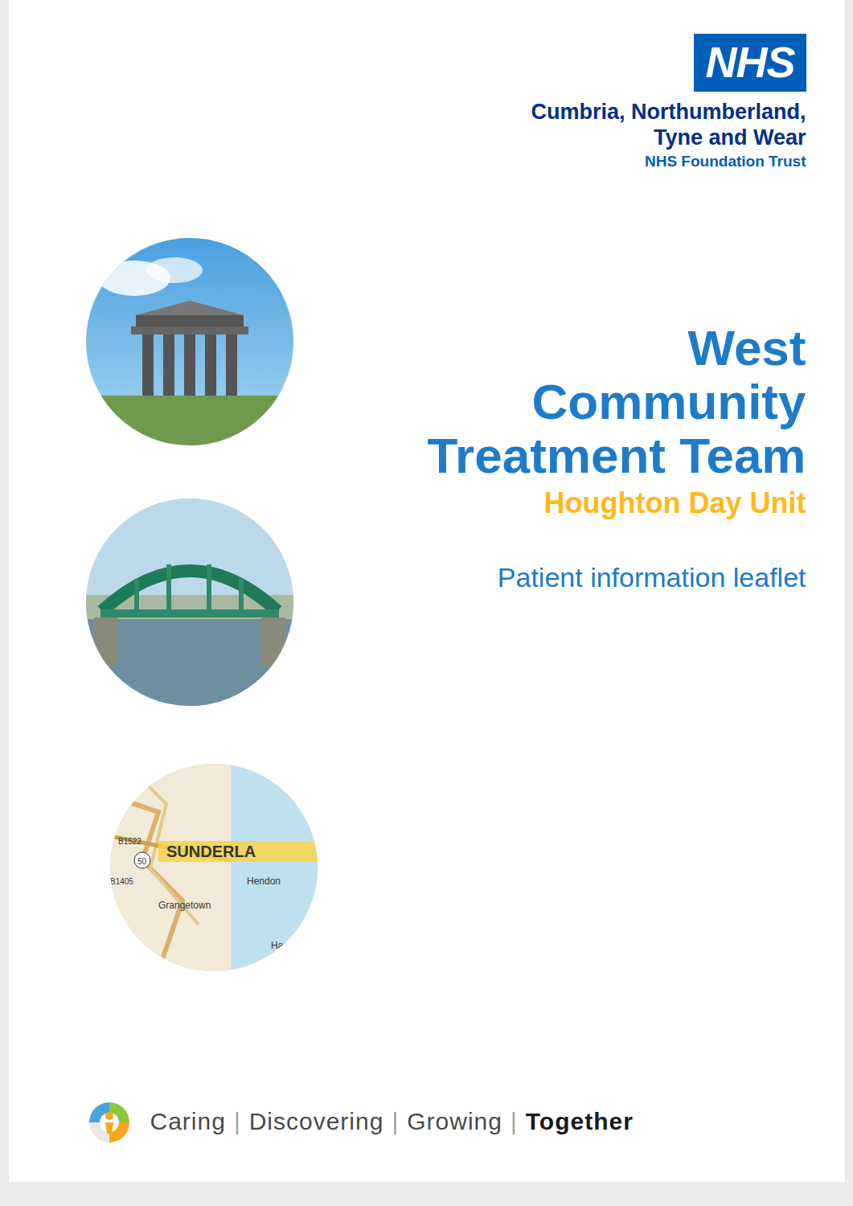NHS
Cumbria, Northumberland,
Tyne and Wear
NHS Foundation Trust
West
Community
Treatment Team
Houghton Day Unit
Patient information leaflet
Caring|Discovering|Growing|Together